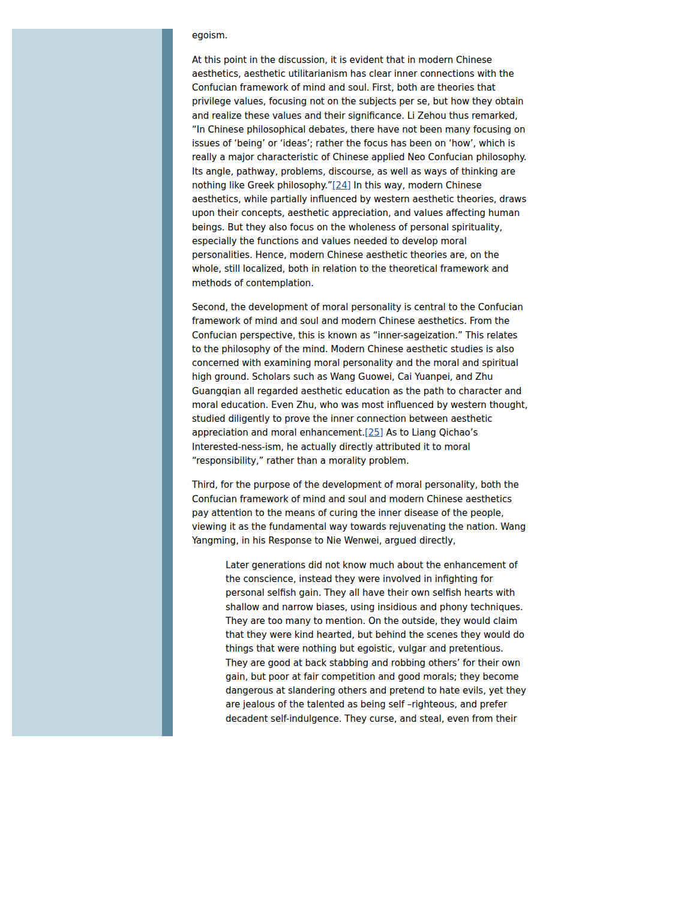egoism.
At this point in the discussion, it is evident that in modern Chinese aesthetics, aesthetic utilitarianism has clear inner connections with the Confucian framework of mind and soul. First, both are theories that privilege values, focusing not on the subjects per se, but how they obtain and realize these values and their significance. Li Zehou thus remarked, “In Chinese philosophical debates, there have not been many focusing on issues of ‘being’ or ‘ideas’; rather the focus has been on ‘how’, which is really a major characteristic of Chinese applied Neo Confucian philosophy. Its angle, pathway, problems, discourse, as well as ways of thinking are nothing like Greek philosophy.”[24] In this way, modern Chinese aesthetics, while partially influenced by western aesthetic theories, draws upon their concepts, aesthetic appreciation, and values affecting human beings. But they also focus on the wholeness of personal spirituality, especially the functions and values needed to develop moral personalities. Hence, modern Chinese aesthetic theories are, on the whole, still localized, both in relation to the theoretical framework and methods of contemplation.
Second, the development of moral personality is central to the Confucian framework of mind and soul and modern Chinese aesthetics. From the Confucian perspective, this is known as “inner-sageization.” This relates to the philosophy of the mind. Modern Chinese aesthetic studies is also concerned with examining moral personality and the moral and spiritual high ground. Scholars such as Wang Guowei, Cai Yuanpei, and Zhu Guangqian all regarded aesthetic education as the path to character and moral education. Even Zhu, who was most influenced by western thought, studied diligently to prove the inner connection between aesthetic appreciation and moral enhancement.[25] As to Liang Qichao’s Interested-ness-ism, he actually directly attributed it to moral “responsibility,” rather than a morality problem.
Third, for the purpose of the development of moral personality, both the Confucian framework of mind and soul and modern Chinese aesthetics pay attention to the means of curing the inner disease of the people, viewing it as the fundamental way towards rejuvenating the nation. Wang Yangming, in his Response to Nie Wenwei, argued directly,
Later generations did not know much about the enhancement of the conscience, instead they were involved in infighting for personal selfish gain. They all have their own selfish hearts with shallow and narrow biases, using insidious and phony techniques. They are too many to mention. On the outside, they would claim that they were kind hearted, but behind the scenes they would do things that were nothing but egoistic, vulgar and pretentious. They are good at back stabbing and robbing others’ for their own gain, but poor at fair competition and good morals; they become dangerous at slandering others and pretend to hate evils, yet they are jealous of the talented as being self –righteous, and prefer decadent self-indulgence. They curse, and steal, even from their